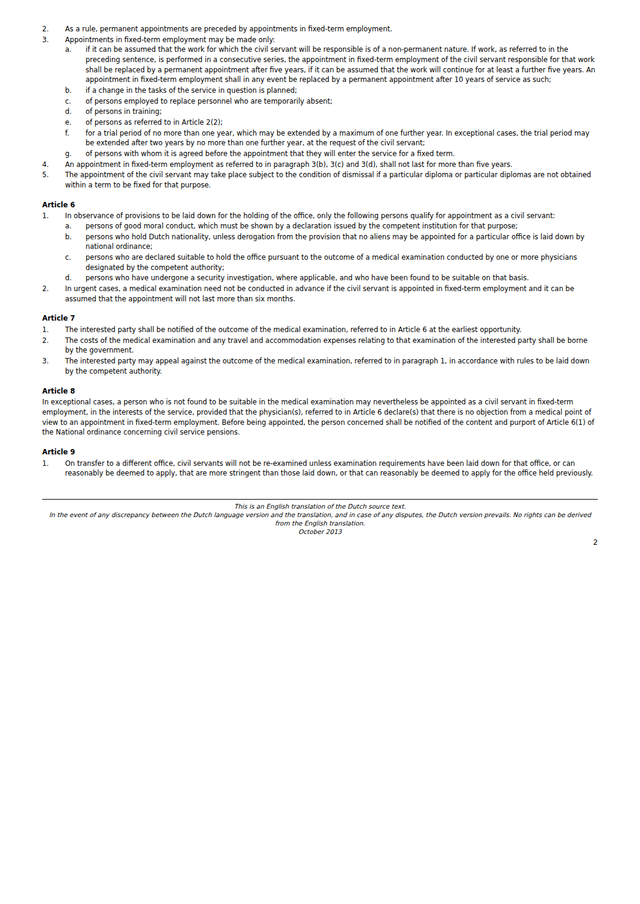2. As a rule, permanent appointments are preceded by appointments in fixed-term employment.
3. Appointments in fixed-term employment may be made only:
a. if it can be assumed that the work for which the civil servant will be responsible is of a non-permanent nature. If work, as referred to in the preceding sentence, is performed in a consecutive series, the appointment in fixed-term employment of the civil servant responsible for that work shall be replaced by a permanent appointment after five years, if it can be assumed that the work will continue for at least a further five years. An appointment in fixed-term employment shall in any event be replaced by a permanent appointment after 10 years of service as such;
b. if a change in the tasks of the service in question is planned;
c. of persons employed to replace personnel who are temporarily absent;
d. of persons in training;
e. of persons as referred to in Article 2(2);
f. for a trial period of no more than one year, which may be extended by a maximum of one further year. In exceptional cases, the trial period may be extended after two years by no more than one further year, at the request of the civil servant;
g. of persons with whom it is agreed before the appointment that they will enter the service for a fixed term.
4. An appointment in fixed-term employment as referred to in paragraph 3(b), 3(c) and 3(d), shall not last for more than five years.
5. The appointment of the civil servant may take place subject to the condition of dismissal if a particular diploma or particular diplomas are not obtained within a term to be fixed for that purpose.
Article 6
1. In observance of provisions to be laid down for the holding of the office, only the following persons qualify for appointment as a civil servant:
a. persons of good moral conduct, which must be shown by a declaration issued by the competent institution for that purpose;
b. persons who hold Dutch nationality, unless derogation from the provision that no aliens may be appointed for a particular office is laid down by national ordinance;
c. persons who are declared suitable to hold the office pursuant to the outcome of a medical examination conducted by one or more physicians designated by the competent authority;
d. persons who have undergone a security investigation, where applicable, and who have been found to be suitable on that basis.
2. In urgent cases, a medical examination need not be conducted in advance if the civil servant is appointed in fixed-term employment and it can be assumed that the appointment will not last more than six months.
Article 7
1. The interested party shall be notified of the outcome of the medical examination, referred to in Article 6 at the earliest opportunity.
2. The costs of the medical examination and any travel and accommodation expenses relating to that examination of the interested party shall be borne by the government.
3. The interested party may appeal against the outcome of the medical examination, referred to in paragraph 1, in accordance with rules to be laid down by the competent authority.
Article 8
In exceptional cases, a person who is not found to be suitable in the medical examination may nevertheless be appointed as a civil servant in fixed-term employment, in the interests of the service, provided that the physician(s), referred to in Article 6 declare(s) that there is no objection from a medical point of view to an appointment in fixed-term employment. Before being appointed, the person concerned shall be notified of the content and purport of Article 6(1) of the National ordinance concerning civil service pensions.
Article 9
1. On transfer to a different office, civil servants will not be re-examined unless examination requirements have been laid down for that office, or can reasonably be deemed to apply, that are more stringent than those laid down, or that can reasonably be deemed to apply for the office held previously.
This is an English translation of the Dutch source text.
In the event of any discrepancy between the Dutch language version and the translation, and in case of any disputes, the Dutch version prevails. No rights can be derived from the English translation.
October 2013
2